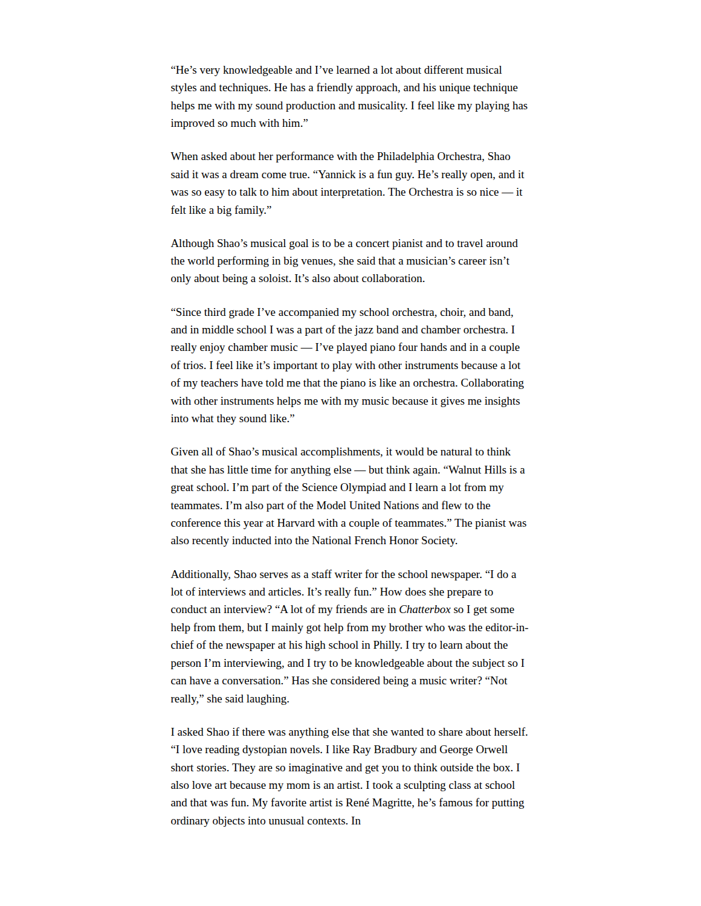“He’s very knowledgeable and I’ve learned a lot about different musical styles and techniques. He has a friendly approach, and his unique technique helps me with my sound production and musicality. I feel like my playing has improved so much with him.”
When asked about her performance with the Philadelphia Orchestra, Shao said it was a dream come true. “Yannick is a fun guy. He’s really open, and it was so easy to talk to him about interpretation. The Orchestra is so nice — it felt like a big family.”
Although Shao’s musical goal is to be a concert pianist and to travel around the world performing in big venues, she said that a musician’s career isn’t only about being a soloist. It’s also about collaboration.
“Since third grade I’ve accompanied my school orchestra, choir, and band, and in middle school I was a part of the jazz band and chamber orchestra. I really enjoy chamber music — I’ve played piano four hands and in a couple of trios. I feel like it’s important to play with other instruments because a lot of my teachers have told me that the piano is like an orchestra. Collaborating with other instruments helps me with my music because it gives me insights into what they sound like.”
Given all of Shao’s musical accomplishments, it would be natural to think that she has little time for anything else — but think again. “Walnut Hills is a great school. I’m part of the Science Olympiad and I learn a lot from my teammates. I’m also part of the Model United Nations and flew to the conference this year at Harvard with a couple of teammates.” The pianist was also recently inducted into the National French Honor Society.
Additionally, Shao serves as a staff writer for the school newspaper. “I do a lot of interviews and articles. It’s really fun.” How does she prepare to conduct an interview? “A lot of my friends are in Chatterbox so I get some help from them, but I mainly got help from my brother who was the editor-in-chief of the newspaper at his high school in Philly. I try to learn about the person I’m interviewing, and I try to be knowledgeable about the subject so I can have a conversation.” Has she considered being a music writer? “Not really,” she said laughing.
I asked Shao if there was anything else that she wanted to share about herself. “I love reading dystopian novels. I like Ray Bradbury and George Orwell short stories. They are so imaginative and get you to think outside the box. I also love art because my mom is an artist. I took a sculpting class at school and that was fun. My favorite artist is René Magritte, he’s famous for putting ordinary objects into unusual contexts. In